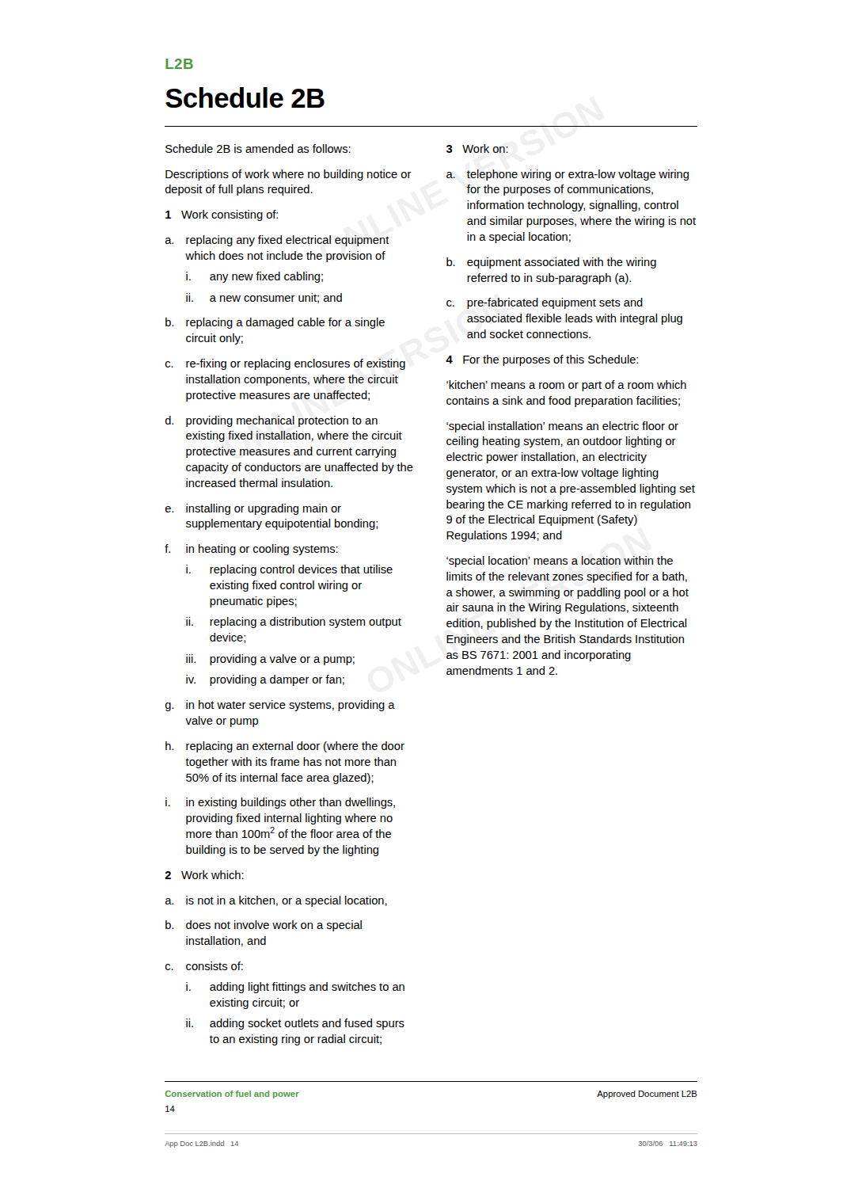ONLINE VERSION
ONLINE VERSION
ONLINE VERSION
L2B
Schedule 2B
Schedule 2B is amended as follows:
Descriptions of work where no building notice or deposit of full plans required.
1
Work consisting of:
a. replacing any fixed electrical equipment which does not include the provision of
i. any new fixed cabling;
ii. a new consumer unit; and
b. replacing a damaged cable for a single circuit only;
c. re-fixing or replacing enclosures of existing installation components, where the circuit protective measures are unaffected;
d. providing mechanical protection to an existing fixed installation, where the circuit protective measures and current carrying capacity of conductors are unaffected by the increased thermal insulation.
e. installing or upgrading main or supplementary equipotential bonding;
f. in heating or cooling systems:
i. replacing control devices that utilise existing fixed control wiring or pneumatic pipes;
ii. replacing a distribution system output device;
iii. providing a valve or a pump;
iv. providing a damper or fan;
g. in hot water service systems, providing a valve or pump
h. replacing an external door (where the door together with its frame has not more than 50% of its internal face area glazed);
i. in existing buildings other than dwellings, providing fixed internal lighting where no more than 100m2 of the floor area of the building is to be served by the lighting
2
Work which:
a. is not in a kitchen, or a special location,
b. does not involve work on a special installation, and
c. consists of:
i. adding light fittings and switches to an existing circuit; or
ii. adding socket outlets and fused spurs to an existing ring or radial circuit;
3
Work on:
a. telephone wiring or extra-low voltage wiring for the purposes of communications, information technology, signalling, control and similar purposes, where the wiring is not in a special location;
b. equipment associated with the wiring referred to in sub-paragraph (a).
c. pre-fabricated equipment sets and associated flexible leads with integral plug and socket connections.
4
For the purposes of this Schedule:
‘kitchen’ means a room or part of a room which contains a sink and food preparation facilities;
‘special installation’ means an electric floor or ceiling heating system, an outdoor lighting or electric power installation, an electricity generator, or an extra-low voltage lighting system which is not a pre-assembled lighting set bearing the CE marking referred to in regulation 9 of the Electrical Equipment (Safety) Regulations 1994; and
‘special location’ means a location within the limits of the relevant zones specified for a bath, a shower, a swimming or paddling pool or a hot air sauna in the Wiring Regulations, sixteenth edition, published by the Institution of Electrical Engineers and the British Standards Institution as BS 7671: 2001 and incorporating amendments 1 and 2.
Conservation of fuel and power 14
Approved Document L2B
App Doc L2B.indd 14 30/3/06 11:49:13